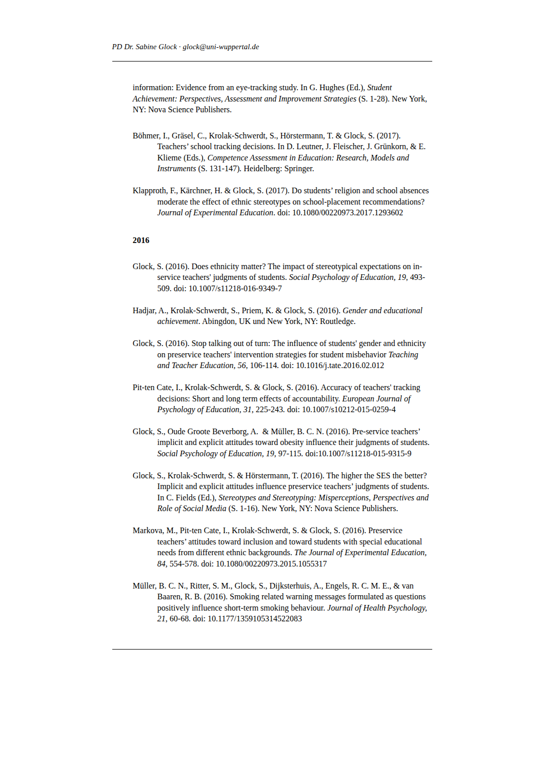PD Dr. Sabine Glock · glock@uni-wuppertal.de
information: Evidence from an eye-tracking study. In G. Hughes (Ed.), Student Achievement: Perspectives, Assessment and Improvement Strategies (S. 1-28). New York, NY: Nova Science Publishers.
Böhmer, I., Gräsel, C., Krolak-Schwerdt, S., Hörstermann, T. & Glock, S. (2017). Teachers’ school tracking decisions. In D. Leutner, J. Fleischer, J. Grünkorn, & E. Klieme (Eds.), Competence Assessment in Education: Research, Models and Instruments (S. 131-147). Heidelberg: Springer.
Klapproth, F., Kärchner, H. & Glock, S. (2017). Do students’ religion and school absences moderate the effect of ethnic stereotypes on school-placement recommendations? Journal of Experimental Education. doi: 10.1080/00220973.2017.1293602
2016
Glock, S. (2016). Does ethnicity matter? The impact of stereotypical expectations on in-service teachers' judgments of students. Social Psychology of Education, 19, 493-509. doi: 10.1007/s11218-016-9349-7
Hadjar, A., Krolak-Schwerdt, S., Priem, K. & Glock, S. (2016). Gender and educational achievement. Abingdon, UK und New York, NY: Routledge.
Glock, S. (2016). Stop talking out of turn: The influence of students' gender and ethnicity on preservice teachers' intervention strategies for student misbehavior Teaching and Teacher Education, 56, 106-114. doi: 10.1016/j.tate.2016.02.012
Pit-ten Cate, I., Krolak-Schwerdt, S. & Glock, S. (2016). Accuracy of teachers' tracking decisions: Short and long term effects of accountability. European Journal of Psychology of Education, 31, 225-243. doi: 10.1007/s10212-015-0259-4
Glock, S., Oude Groote Beverborg, A. & Müller, B. C. N. (2016). Pre-service teachers’ implicit and explicit attitudes toward obesity influence their judgments of students. Social Psychology of Education, 19, 97-115. doi:10.1007/s11218-015-9315-9
Glock, S., Krolak-Schwerdt, S. & Hörstermann, T. (2016). The higher the SES the better? Implicit and explicit attitudes influence preservice teachers’ judgments of students. In C. Fields (Ed.), Stereotypes and Stereotyping: Misperceptions, Perspectives and Role of Social Media (S. 1-16). New York, NY: Nova Science Publishers.
Markova, M., Pit-ten Cate, I., Krolak-Schwerdt, S. & Glock, S. (2016). Preservice teachers’ attitudes toward inclusion and toward students with special educational needs from different ethnic backgrounds. The Journal of Experimental Education, 84, 554-578. doi: 10.1080/00220973.2015.1055317
Müller, B. C. N., Ritter, S. M., Glock, S., Dijksterhuis, A., Engels, R. C. M. E., & van Baaren, R. B. (2016). Smoking related warning messages formulated as questions positively influence short-term smoking behaviour. Journal of Health Psychology, 21, 60-68. doi: 10.1177/1359105314522083